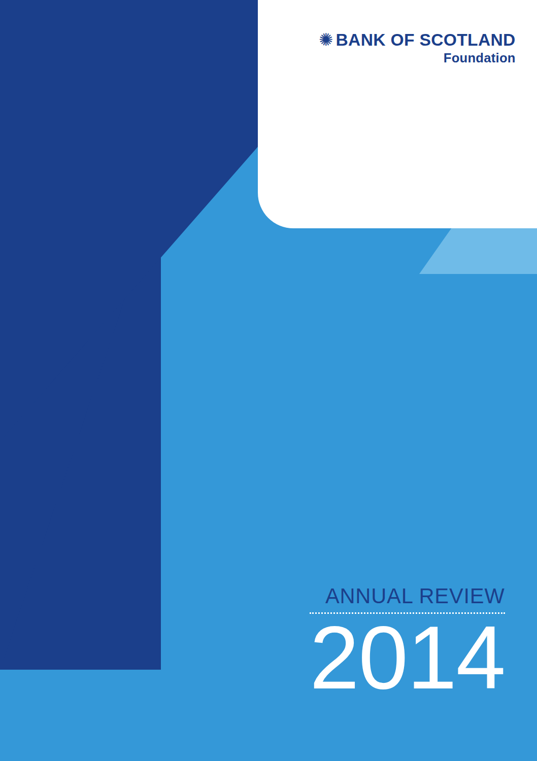✺BANK OF SCOTLAND Foundation
ANNUAL REVIEW
2014